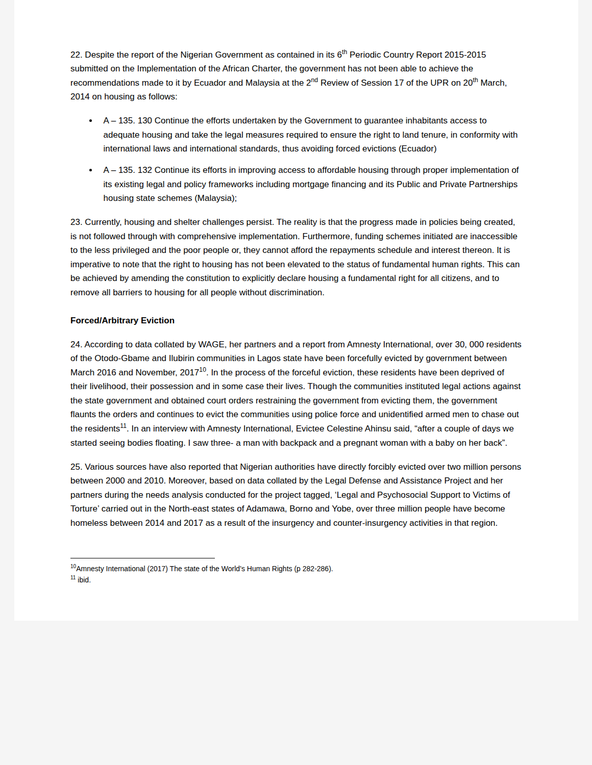22. Despite the report of the Nigerian Government as contained in its 6th Periodic Country Report 2015-2015 submitted on the Implementation of the African Charter, the government has not been able to achieve the recommendations made to it by Ecuador and Malaysia at the 2nd Review of Session 17 of the UPR on 20th March, 2014 on housing as follows:
A – 135. 130 Continue the efforts undertaken by the Government to guarantee inhabitants access to adequate housing and take the legal measures required to ensure the right to land tenure, in conformity with international laws and international standards, thus avoiding forced evictions (Ecuador)
A – 135. 132 Continue its efforts in improving access to affordable housing through proper implementation of its existing legal and policy frameworks including mortgage financing and its Public and Private Partnerships housing state schemes (Malaysia);
23. Currently, housing and shelter challenges persist. The reality is that the progress made in policies being created, is not followed through with comprehensive implementation. Furthermore, funding schemes initiated are inaccessible to the less privileged and the poor people or, they cannot afford the repayments schedule and interest thereon. It is imperative to note that the right to housing has not been elevated to the status of fundamental human rights. This can be achieved by amending the constitution to explicitly declare housing a fundamental right for all citizens, and to remove all barriers to housing for all people without discrimination.
Forced/Arbitrary Eviction
24. According to data collated by WAGE, her partners and a report from Amnesty International, over 30, 000 residents of the Otodo-Gbame and Ilubirin communities in Lagos state have been forcefully evicted by government between March 2016 and November, 201710. In the process of the forceful eviction, these residents have been deprived of their livelihood, their possession and in some case their lives. Though the communities instituted legal actions against the state government and obtained court orders restraining the government from evicting them, the government flaunts the orders and continues to evict the communities using police force and unidentified armed men to chase out the residents11. In an interview with Amnesty International, Evictee Celestine Ahinsu said, “after a couple of days we started seeing bodies floating. I saw three- a man with backpack and a pregnant woman with a baby on her back”.
25. Various sources have also reported that Nigerian authorities have directly forcibly evicted over two million persons between 2000 and 2010. Moreover, based on data collated by the Legal Defense and Assistance Project and her partners during the needs analysis conducted for the project tagged, ‘Legal and Psychosocial Support to Victims of Torture’ carried out in the North-east states of Adamawa, Borno and Yobe, over three million people have become homeless between 2014 and 2017 as a result of the insurgency and counter-insurgency activities in that region.
10Amnesty International (2017) The state of the World’s Human Rights (p 282-286).
11 ibid.